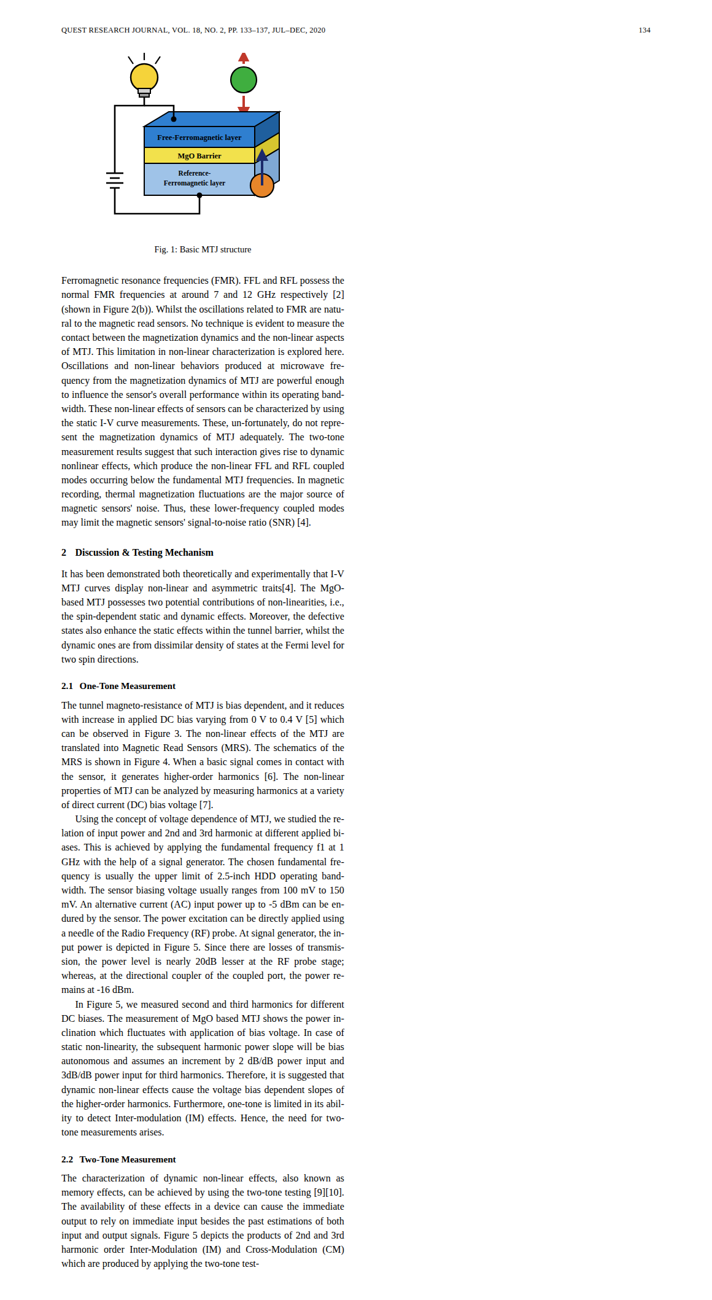Quest Research Journal, Vol. 18, No. 2, pp. 133–137, Jul–Dec, 2020 134
Free-Ferromagnetic layer MgO Barrier Reference- Ferromagnetic layer
Fig. 1: Basic MTJ structure
Ferromagnetic resonance frequencies (FMR). FFL and RFL possess the normal FMR frequencies at around 7 and 12 GHz respectively [2] (shown in Figure 2(b)). Whilst the oscillations related to FMR are natural to the magnetic read sensors. No technique is evident to measure the contact between the magnetization dynamics and the non-linear aspects of MTJ. This limitation in non-linear characterization is explored here. Oscillations and non-linear behaviors produced at microwave frequency from the magnetization dynamics of MTJ are powerful enough to influence the sensor's overall performance within its operating bandwidth. These non-linear effects of sensors can be characterized by using the static I-V curve measurements. These, un-fortunately, do not represent the magnetization dynamics of MTJ adequately. The two-tone measurement results suggest that such interaction gives rise to dynamic nonlinear effects, which produce the non-linear FFL and RFL coupled modes occurring below the fundamental MTJ frequencies. In magnetic recording, thermal magnetization fluctuations are the major source of magnetic sensors' noise. Thus, these lower-frequency coupled modes may limit the magnetic sensors' signal-to-noise ratio (SNR) [4].
2 Discussion & Testing Mechanism
It has been demonstrated both theoretically and experimentally that I-V MTJ curves display non-linear and asymmetric traits[4]. The MgO-based MTJ possesses two potential contributions of non-linearities, i.e., the spin-dependent static and dynamic effects. Moreover, the defective states also enhance the static effects within the tunnel barrier, whilst the dynamic ones are from dissimilar density of states at the Fermi level for two spin directions.
2.1 One-Tone Measurement
The tunnel magneto-resistance of MTJ is bias dependent, and it reduces with increase in applied DC bias varying from 0 V to 0.4 V [5] which can be observed in Figure 3. The non-linear effects of the MTJ are translated into Magnetic Read Sensors (MRS). The schematics of the MRS is shown in Figure 4. When a basic signal comes in contact with the sensor, it generates higher-order harmonics [6]. The non-linear properties of MTJ can be analyzed by measuring harmonics at a variety of direct current (DC) bias voltage [7].
Using the concept of voltage dependence of MTJ, we studied the relation of input power and 2nd and 3rd harmonic at different applied biases. This is achieved by applying the fundamental frequency f1 at 1 GHz with the help of a signal generator. The chosen fundamental frequency is usually the upper limit of 2.5-inch HDD operating bandwidth. The sensor biasing voltage usually ranges from 100 mV to 150 mV. An alternative current (AC) input power up to -5 dBm can be endured by the sensor. The power excitation can be directly applied using a needle of the Radio Frequency (RF) probe. At signal generator, the input power is depicted in Figure 5. Since there are losses of transmission, the power level is nearly 20dB lesser at the RF probe stage; whereas, at the directional coupler of the coupled port, the power remains at -16 dBm.
In Figure 5, we measured second and third harmonics for different DC biases. The measurement of MgO based MTJ shows the power inclination which fluctuates with application of bias voltage. In case of static non-linearity, the subsequent harmonic power slope will be bias autonomous and assumes an increment by 2 dB/dB power input and 3dB/dB power input for third harmonics. Therefore, it is suggested that dynamic non-linear effects cause the voltage bias dependent slopes of the higher-order harmonics. Furthermore, one-tone is limited in its ability to detect Inter-modulation (IM) effects. Hence, the need for two-tone measurements arises.
2.2 Two-Tone Measurement
The characterization of dynamic non-linear effects, also known as memory effects, can be achieved by using the two-tone testing [9][10]. The availability of these effects in a device can cause the immediate output to rely on immediate input besides the past estimations of both input and output signals. Figure 5 depicts the products of 2nd and 3rd harmonic order Inter-Modulation (IM) and Cross-Modulation (CM) which are produced by applying the two-tone test-